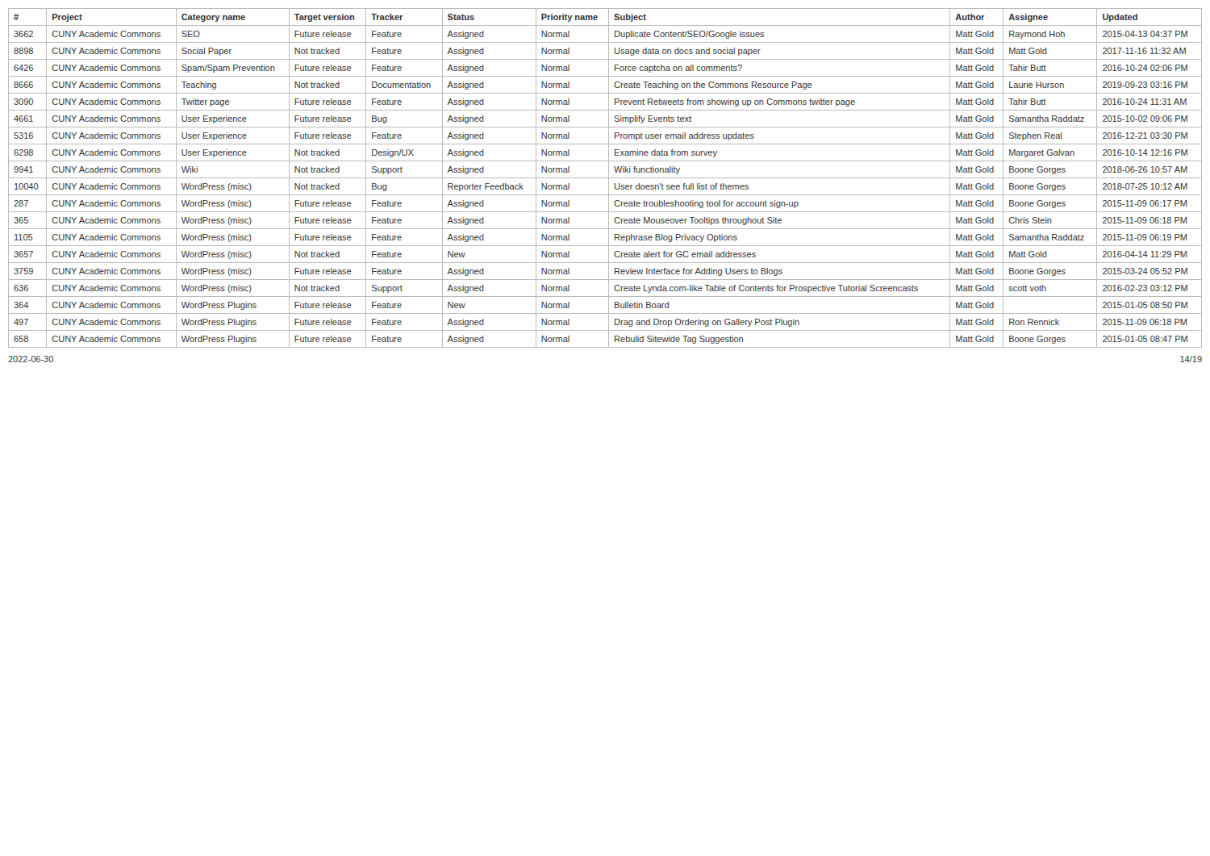| # | Project | Category name | Target version | Tracker | Status | Priority name | Subject | Author | Assignee | Updated |
| --- | --- | --- | --- | --- | --- | --- | --- | --- | --- | --- |
| 3662 | CUNY Academic Commons | SEO | Future release | Feature | Assigned | Normal | Duplicate Content/SEO/Google issues | Matt Gold | Raymond Hoh | 2015-04-13 04:37 PM |
| 8898 | CUNY Academic Commons | Social Paper | Not tracked | Feature | Assigned | Normal | Usage data on docs and social paper | Matt Gold | Matt Gold | 2017-11-16 11:32 AM |
| 6426 | CUNY Academic Commons | Spam/Spam Prevention | Future release | Feature | Assigned | Normal | Force captcha on all comments? | Matt Gold | Tahir Butt | 2016-10-24 02:06 PM |
| 8666 | CUNY Academic Commons | Teaching | Not tracked | Documentation | Assigned | Normal | Create Teaching on the Commons Resource Page | Matt Gold | Laurie Hurson | 2019-09-23 03:16 PM |
| 3090 | CUNY Academic Commons | Twitter page | Future release | Feature | Assigned | Normal | Prevent Retweets from showing up on Commons twitter page | Matt Gold | Tahir Butt | 2016-10-24 11:31 AM |
| 4661 | CUNY Academic Commons | User Experience | Future release | Bug | Assigned | Normal | Simplify Events text | Matt Gold | Samantha Raddatz | 2015-10-02 09:06 PM |
| 5316 | CUNY Academic Commons | User Experience | Future release | Feature | Assigned | Normal | Prompt user email address updates | Matt Gold | Stephen Real | 2016-12-21 03:30 PM |
| 6298 | CUNY Academic Commons | User Experience | Not tracked | Design/UX | Assigned | Normal | Examine data from survey | Matt Gold | Margaret Galvan | 2016-10-14 12:16 PM |
| 9941 | CUNY Academic Commons | Wiki | Not tracked | Support | Assigned | Normal | Wiki functionality | Matt Gold | Boone Gorges | 2018-06-26 10:57 AM |
| 10040 | CUNY Academic Commons | WordPress (misc) | Not tracked | Bug | Reporter Feedback | Normal | User doesn't see full list of themes | Matt Gold | Boone Gorges | 2018-07-25 10:12 AM |
| 287 | CUNY Academic Commons | WordPress (misc) | Future release | Feature | Assigned | Normal | Create troubleshooting tool for account sign-up | Matt Gold | Boone Gorges | 2015-11-09 06:17 PM |
| 365 | CUNY Academic Commons | WordPress (misc) | Future release | Feature | Assigned | Normal | Create Mouseover Tooltips throughout Site | Matt Gold | Chris Stein | 2015-11-09 06:18 PM |
| 1105 | CUNY Academic Commons | WordPress (misc) | Future release | Feature | Assigned | Normal | Rephrase Blog Privacy Options | Matt Gold | Samantha Raddatz | 2015-11-09 06:19 PM |
| 3657 | CUNY Academic Commons | WordPress (misc) | Not tracked | Feature | New | Normal | Create alert for GC email addresses | Matt Gold | Matt Gold | 2016-04-14 11:29 PM |
| 3759 | CUNY Academic Commons | WordPress (misc) | Future release | Feature | Assigned | Normal | Review Interface for Adding Users to Blogs | Matt Gold | Boone Gorges | 2015-03-24 05:52 PM |
| 636 | CUNY Academic Commons | WordPress (misc) | Not tracked | Support | Assigned | Normal | Create Lynda.com-like Table of Contents for Prospective Tutorial Screencasts | Matt Gold | scott voth | 2016-02-23 03:12 PM |
| 364 | CUNY Academic Commons | WordPress Plugins | Future release | Feature | New | Normal | Bulletin Board | Matt Gold | | 2015-01-05 08:50 PM |
| 497 | CUNY Academic Commons | WordPress Plugins | Future release | Feature | Assigned | Normal | Drag and Drop Ordering on Gallery Post Plugin | Matt Gold | Ron Rennick | 2015-11-09 06:18 PM |
| 658 | CUNY Academic Commons | WordPress Plugins | Future release | Feature | Assigned | Normal | Rebulid Sitewide Tag Suggestion | Matt Gold | Boone Gorges | 2015-01-05 08:47 PM |
2022-06-30 14/19